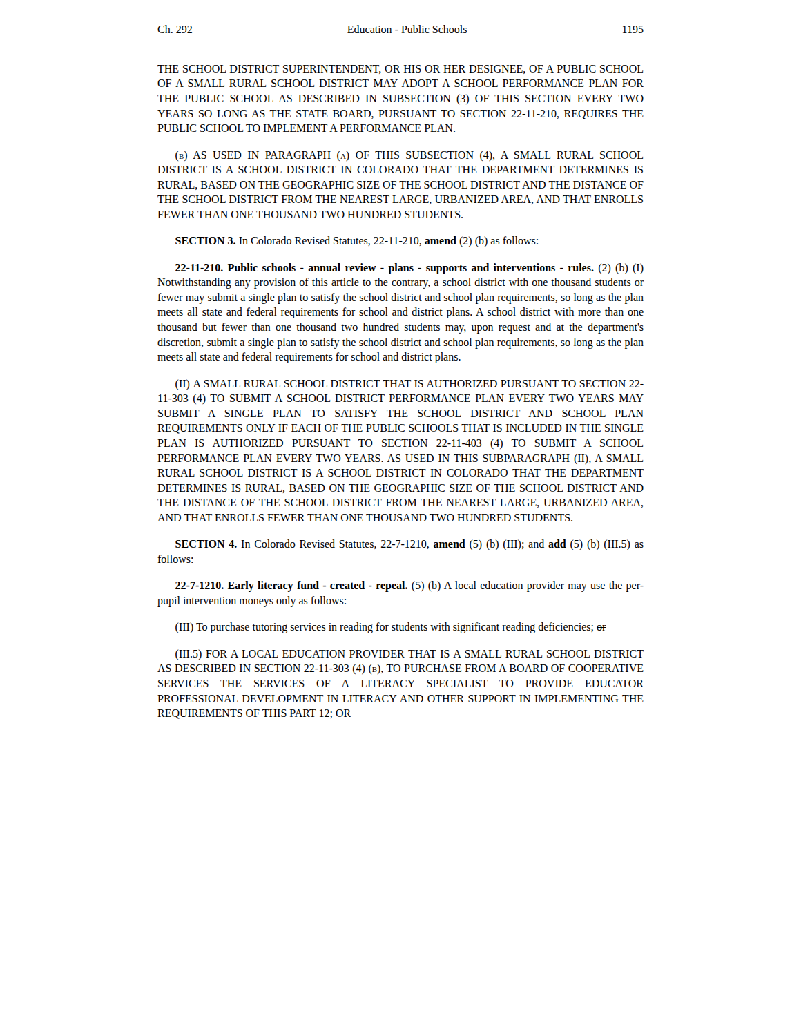Ch. 292 Education - Public Schools 1195
THE SCHOOL DISTRICT SUPERINTENDENT, OR HIS OR HER DESIGNEE, OF A PUBLIC SCHOOL OF A SMALL RURAL SCHOOL DISTRICT MAY ADOPT A SCHOOL PERFORMANCE PLAN FOR THE PUBLIC SCHOOL AS DESCRIBED IN SUBSECTION (3) OF THIS SECTION EVERY TWO YEARS SO LONG AS THE STATE BOARD, PURSUANT TO SECTION 22-11-210, REQUIRES THE PUBLIC SCHOOL TO IMPLEMENT A PERFORMANCE PLAN.
(b) AS USED IN PARAGRAPH (a) OF THIS SUBSECTION (4), A SMALL RURAL SCHOOL DISTRICT IS A SCHOOL DISTRICT IN COLORADO THAT THE DEPARTMENT DETERMINES IS RURAL, BASED ON THE GEOGRAPHIC SIZE OF THE SCHOOL DISTRICT AND THE DISTANCE OF THE SCHOOL DISTRICT FROM THE NEAREST LARGE, URBANIZED AREA, AND THAT ENROLLS FEWER THAN ONE THOUSAND TWO HUNDRED STUDENTS.
SECTION 3. In Colorado Revised Statutes, 22-11-210, amend (2) (b) as follows:
22-11-210. Public schools - annual review - plans - supports and interventions - rules. (2) (b) (I) Notwithstanding any provision of this article to the contrary, a school district with one thousand students or fewer may submit a single plan to satisfy the school district and school plan requirements, so long as the plan meets all state and federal requirements for school and district plans. A school district with more than one thousand but fewer than one thousand two hundred students may, upon request and at the department's discretion, submit a single plan to satisfy the school district and school plan requirements, so long as the plan meets all state and federal requirements for school and district plans.
(II) A SMALL RURAL SCHOOL DISTRICT THAT IS AUTHORIZED PURSUANT TO SECTION 22-11-303 (4) TO SUBMIT A SCHOOL DISTRICT PERFORMANCE PLAN EVERY TWO YEARS MAY SUBMIT A SINGLE PLAN TO SATISFY THE SCHOOL DISTRICT AND SCHOOL PLAN REQUIREMENTS ONLY IF EACH OF THE PUBLIC SCHOOLS THAT IS INCLUDED IN THE SINGLE PLAN IS AUTHORIZED PURSUANT TO SECTION 22-11-403 (4) TO SUBMIT A SCHOOL PERFORMANCE PLAN EVERY TWO YEARS. AS USED IN THIS SUBPARAGRAPH (II), A SMALL RURAL SCHOOL DISTRICT IS A SCHOOL DISTRICT IN COLORADO THAT THE DEPARTMENT DETERMINES IS RURAL, BASED ON THE GEOGRAPHIC SIZE OF THE SCHOOL DISTRICT AND THE DISTANCE OF THE SCHOOL DISTRICT FROM THE NEAREST LARGE, URBANIZED AREA, AND THAT ENROLLS FEWER THAN ONE THOUSAND TWO HUNDRED STUDENTS.
SECTION 4. In Colorado Revised Statutes, 22-7-1210, amend (5) (b) (III); and add (5) (b) (III.5) as follows:
22-7-1210. Early literacy fund - created - repeal. (5) (b) A local education provider may use the per-pupil intervention moneys only as follows:
(III) To purchase tutoring services in reading for students with significant reading deficiencies; or
(III.5) FOR A LOCAL EDUCATION PROVIDER THAT IS A SMALL RURAL SCHOOL DISTRICT AS DESCRIBED IN SECTION 22-11-303 (4) (b), TO PURCHASE FROM A BOARD OF COOPERATIVE SERVICES THE SERVICES OF A LITERACY SPECIALIST TO PROVIDE EDUCATOR PROFESSIONAL DEVELOPMENT IN LITERACY AND OTHER SUPPORT IN IMPLEMENTING THE REQUIREMENTS OF THIS PART 12; OR